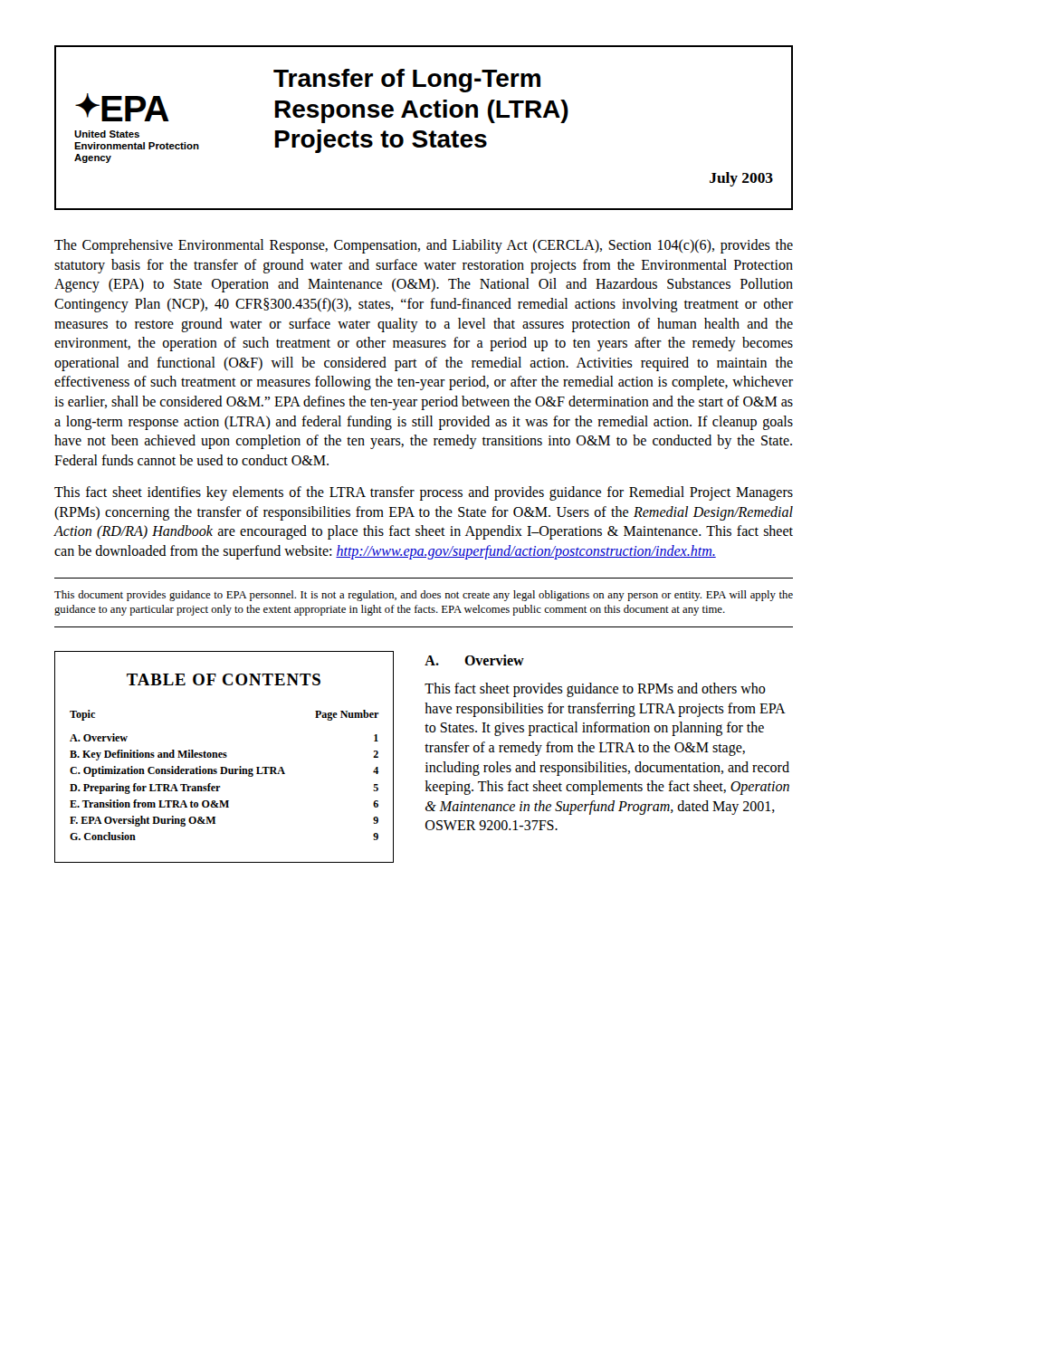✦EPA
United States
Environmental Protection
Agency
Transfer of Long-Term
Response Action (LTRA)
Projects to States
July 2003
The Comprehensive Environmental Response, Compensation, and Liability Act (CERCLA), Section 104(c)(6), provides the statutory basis for the transfer of ground water and surface water restoration projects from the Environmental Protection Agency (EPA) to State Operation and Maintenance (O&M). The National Oil and Hazardous Substances Pollution Contingency Plan (NCP), 40 CFR§300.435(f)(3), states, “for fund-financed remedial actions involving treatment or other measures to restore ground water or surface water quality to a level that assures protection of human health and the environment, the operation of such treatment or other measures for a period up to ten years after the remedy becomes operational and functional (O&F) will be considered part of the remedial action. Activities required to maintain the effectiveness of such treatment or measures following the ten-year period, or after the remedial action is complete, whichever is earlier, shall be considered O&M.” EPA defines the ten-year period between the O&F determination and the start of O&M as a long-term response action (LTRA) and federal funding is still provided as it was for the remedial action. If cleanup goals have not been achieved upon completion of the ten years, the remedy transitions into O&M to be conducted by the State. Federal funds cannot be used to conduct O&M.
This fact sheet identifies key elements of the LTRA transfer process and provides guidance for Remedial Project Managers (RPMs) concerning the transfer of responsibilities from EPA to the State for O&M. Users of the Remedial Design/Remedial Action (RD/RA) Handbook are encouraged to place this fact sheet in Appendix I–Operations & Maintenance. This fact sheet can be downloaded from the superfund website: http://www.epa.gov/superfund/action/postconstruction/index.htm.
This document provides guidance to EPA personnel. It is not a regulation, and does not create any legal obligations on any person or entity. EPA will apply the guidance to any particular project only to the extent appropriate in light of the facts. EPA welcomes public comment on this document at any time.
TABLE OF CONTENTS
Topic Page Number
A. Overview 1
B. Key Definitions and Milestones 2
C. Optimization Considerations During LTRA 4
D. Preparing for LTRA Transfer 5
E. Transition from LTRA to O&M 6
F. EPA Oversight During O&M 9
G. Conclusion 9
A. Overview
This fact sheet provides guidance to RPMs and others who have responsibilities for transferring LTRA projects from EPA to States. It gives practical information on planning for the transfer of a remedy from the LTRA to the O&M stage, including roles and responsibilities, documentation, and record keeping. This fact sheet complements the fact sheet, Operation & Maintenance in the Superfund Program, dated May 2001, OSWER 9200.1-37FS.